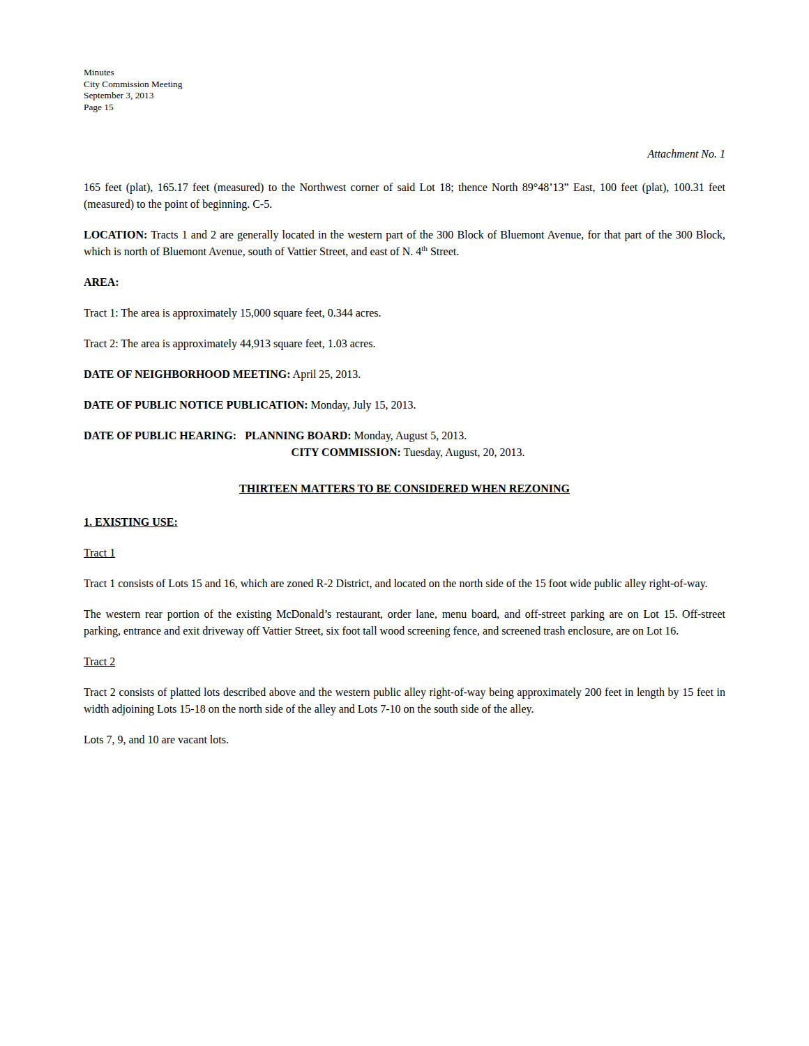Minutes
City Commission Meeting
September 3, 2013
Page 15
Attachment No. 1
165 feet (plat), 165.17 feet (measured) to the Northwest corner of said Lot 18; thence North 89°48’13” East, 100 feet (plat), 100.31 feet (measured) to the point of beginning. C-5.
LOCATION: Tracts 1 and 2 are generally located in the western part of the 300 Block of Bluemont Avenue, for that part of the 300 Block, which is north of Bluemont Avenue, south of Vattier Street, and east of N. 4th Street.
AREA:
Tract 1: The area is approximately 15,000 square feet, 0.344 acres.
Tract 2: The area is approximately 44,913 square feet, 1.03 acres.
DATE OF NEIGHBORHOOD MEETING: April 25, 2013.
DATE OF PUBLIC NOTICE PUBLICATION: Monday, July 15, 2013.
DATE OF PUBLIC HEARING: PLANNING BOARD: Monday, August 5, 2013.
CITY COMMISSION: Tuesday, August, 20, 2013.
THIRTEEN MATTERS TO BE CONSIDERED WHEN REZONING
1. EXISTING USE:
Tract 1
Tract 1 consists of Lots 15 and 16, which are zoned R-2 District, and located on the north side of the 15 foot wide public alley right-of-way.
The western rear portion of the existing McDonald’s restaurant, order lane, menu board, and off-street parking are on Lot 15. Off-street parking, entrance and exit driveway off Vattier Street, six foot tall wood screening fence, and screened trash enclosure, are on Lot 16.
Tract 2
Tract 2 consists of platted lots described above and the western public alley right-of-way being approximately 200 feet in length by 15 feet in width adjoining Lots 15-18 on the north side of the alley and Lots 7-10 on the south side of the alley.
Lots 7, 9, and 10 are vacant lots.